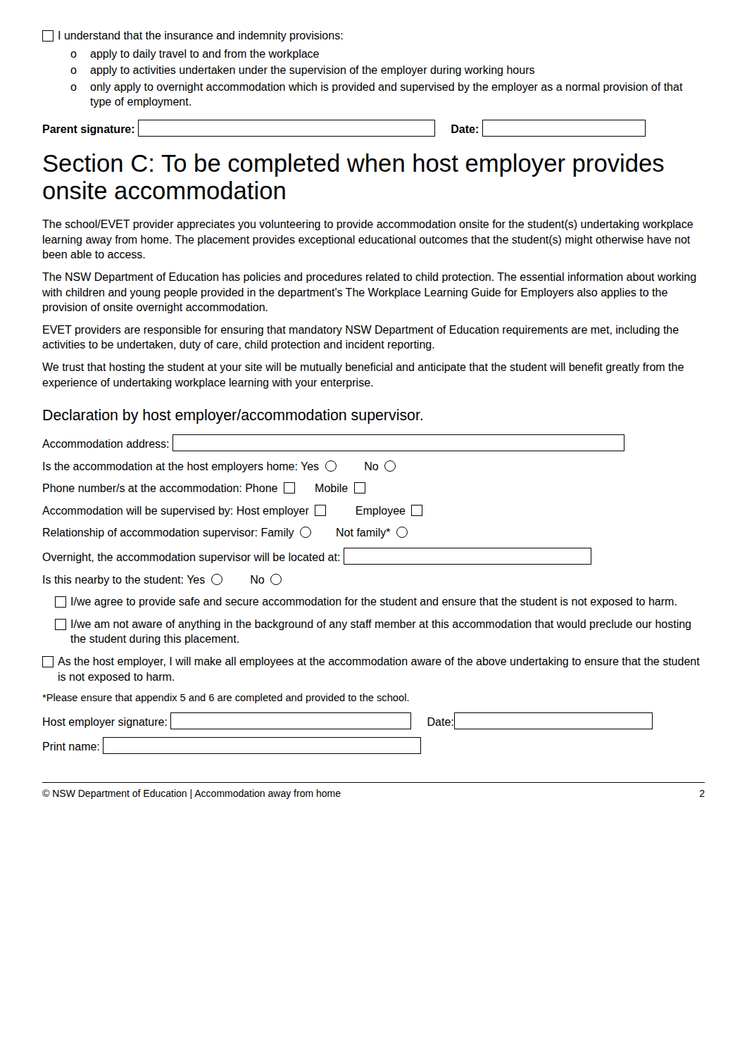I understand that the insurance and indemnity provisions:
apply to daily travel to and from the workplace
apply to activities undertaken under the supervision of the employer during working hours
only apply to overnight accommodation which is provided and supervised by the employer as a normal provision of that type of employment.
Parent signature: Date:
Section C: To be completed when host employer provides onsite accommodation
The school/EVET provider appreciates you volunteering to provide accommodation onsite for the student(s) undertaking workplace learning away from home. The placement provides exceptional educational outcomes that the student(s) might otherwise have not been able to access.
The NSW Department of Education has policies and procedures related to child protection. The essential information about working with children and young people provided in the department's The Workplace Learning Guide for Employers also applies to the provision of onsite overnight accommodation.
EVET providers are responsible for ensuring that mandatory NSW Department of Education requirements are met, including the activities to be undertaken, duty of care, child protection and incident reporting.
We trust that hosting the student at your site will be mutually beneficial and anticipate that the student will benefit greatly from the experience of undertaking workplace learning with your enterprise.
Declaration by host employer/accommodation supervisor.
Accommodation address:
Is the accommodation at the host employers home: Yes No
Phone number/s at the accommodation: Phone Mobile
Accommodation will be supervised by: Host employer Employee
Relationship of accommodation supervisor: Family Not family*
Overnight, the accommodation supervisor will be located at:
Is this nearby to the student: Yes No
I/we agree to provide safe and secure accommodation for the student and ensure that the student is not exposed to harm.
I/we am not aware of anything in the background of any staff member at this accommodation that would preclude our hosting the student during this placement.
As the host employer, I will make all employees at the accommodation aware of the above undertaking to ensure that the student is not exposed to harm.
*Please ensure that appendix 5 and 6 are completed and provided to the school.
Host employer signature: Date:
Print name:
© NSW Department of Education | Accommodation away from home 2